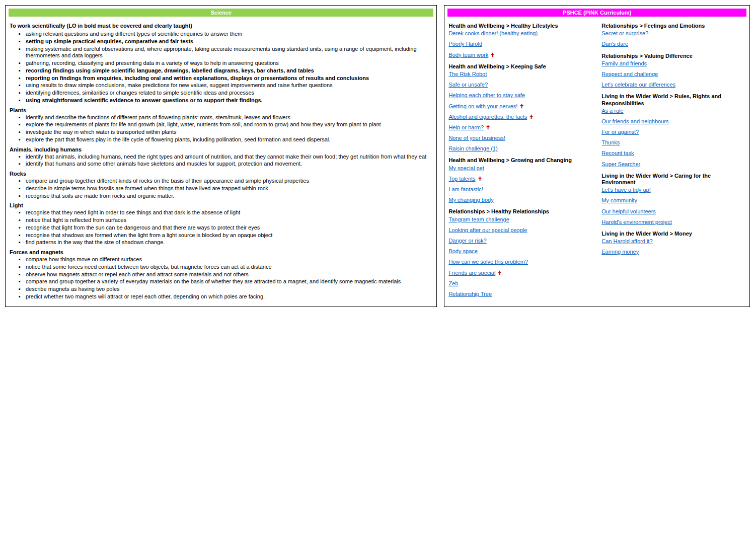Science
To work scientifically (LO in bold must be covered and clearly taught)
asking relevant questions and using different types of scientific enquiries to answer them
setting up simple practical enquiries, comparative and fair tests
making systematic and careful observations and, where appropriate, taking accurate measurements using standard units, using a range of equipment, including thermometers and data loggers
gathering, recording, classifying and presenting data in a variety of ways to help in answering questions
recording findings using simple scientific language, drawings, labelled diagrams, keys, bar charts, and tables
reporting on findings from enquiries, including oral and written explanations, displays or presentations of results and conclusions
using results to draw simple conclusions, make predictions for new values, suggest improvements and raise further questions
identifying differences, similarities or changes related to simple scientific ideas and processes
using straightforward scientific evidence to answer questions or to support their findings.
Plants
identify and describe the functions of different parts of flowering plants: roots, stem/trunk, leaves and flowers
explore the requirements of plants for life and growth (air, light, water, nutrients from soil, and room to grow) and how they vary from plant to plant
investigate the way in which water is transported within plants
explore the part that flowers play in the life cycle of flowering plants, including pollination, seed formation and seed dispersal.
Animals, including humans
identify that animals, including humans, need the right types and amount of nutrition, and that they cannot make their own food; they get nutrition from what they eat
identify that humans and some other animals have skeletons and muscles for support, protection and movement.
Rocks
compare and group together different kinds of rocks on the basis of their appearance and simple physical properties
describe in simple terms how fossils are formed when things that have lived are trapped within rock
recognise that soils are made from rocks and organic matter.
Light
recognise that they need light in order to see things and that dark is the absence of light
notice that light is reflected from surfaces
recognise that light from the sun can be dangerous and that there are ways to protect their eyes
recognise that shadows are formed when the light from a light source is blocked by an opaque object
find patterns in the way that the size of shadows change.
Forces and magnets
compare how things move on different surfaces
notice that some forces need contact between two objects, but magnetic forces can act at a distance
observe how magnets attract or repel each other and attract some materials and not others
compare and group together a variety of everyday materials on the basis of whether they are attracted to a magnet, and identify some magnetic materials
describe magnets as having two poles
predict whether two magnets will attract or repel each other, depending on which poles are facing.
PSHCE (PINK Curriculum)
Health and Wellbeing > Healthy Lifestyles
Derek cooks dinner! (healthy eating)
Poorly Harold
Body team work✝
Health and Wellbeing > Keeping Safe
The Risk Robot
Safe or unsafe?
Helping each other to stay safe
Getting on with your nerves!✝
Alcohol and cigarettes: the facts✝
Help or harm?✝
None of your business!
Raisin challenge (1)
Health and Wellbeing > Growing and Changing
My special pet
Top talents✝
I am fantastic!
My changing body
Relationships > Healthy Relationships
Tangram team challenge
Looking after our special people
Danger or risk?
Body space
How can we solve this problem?
Friends are special✝
Zeb
Relationship Tree
Relationships > Feelings and Emotions
Secret or surprise?
Dan's dare
Relationships > Valuing Difference
Family and friends
Respect and challenge
Let's celebrate our differences
Living in the Wider World > Rules, Rights and Responsibilities
As a rule
Our friends and neighbours
For or against?
Thunks
Recount task
Super Searcher
Living in the Wider World > Caring for the Environment
Let's have a tidy up!
My community
Our helpful volunteers
Harold's environment project
Living in the Wider World > Money
Can Harold afford it?
Earning money